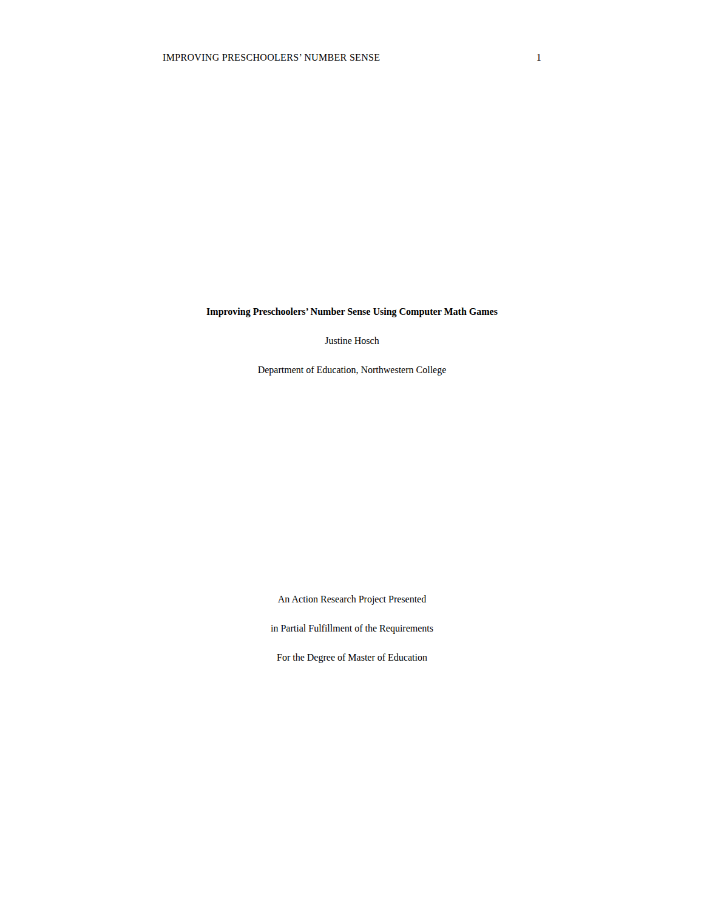Improving Preschoolers’ Number Sense 1
Improving Preschoolers’ Number Sense Using Computer Math Games
Justine Hosch
Department of Education, Northwestern College
An Action Research Project Presented
in Partial Fulfillment of the Requirements
For the Degree of Master of Education